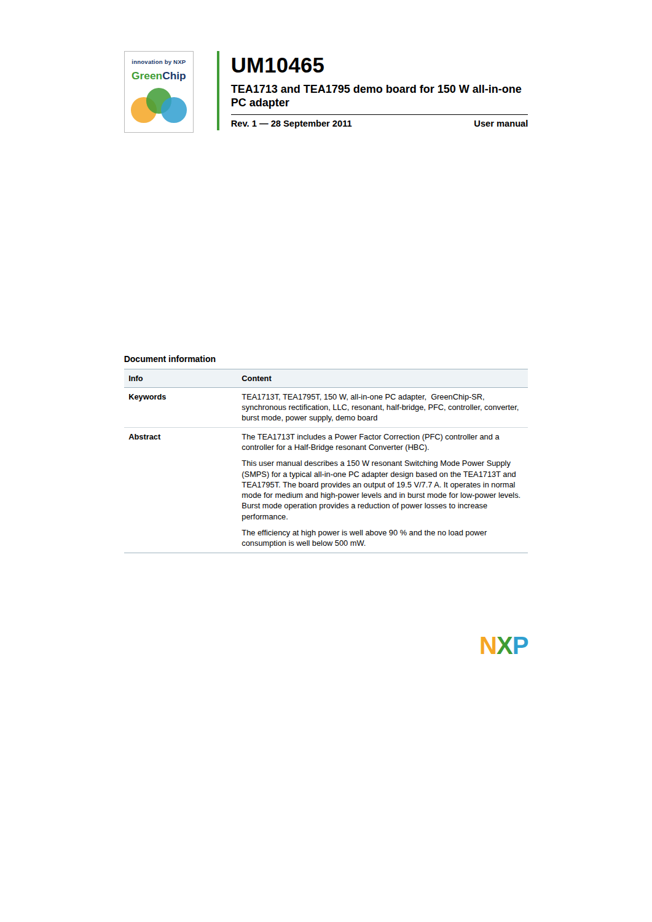innovation by NXP
GreenChip
UM10465
TEA1713 and TEA1795 demo board for 150 W all-in-one PC adapter
Rev. 1 — 28 September 2011 User manual
Document information
| Info | Content |
| --- | --- |
| Keywords | TEA1713T, TEA1795T, 150 W, all-in-one PC adapter, GreenChip-SR, synchronous rectification, LLC, resonant, half-bridge, PFC, controller, converter, burst mode, power supply, demo board |
| Abstract | The TEA1713T includes a Power Factor Correction (PFC) controller and a controller for a Half-Bridge resonant Converter (HBC). This user manual describes a 150 W resonant Switching Mode Power Supply (SMPS) for a typical all-in-one PC adapter design based on the TEA1713T and TEA1795T. The board provides an output of 19.5 V/7.7 A. It operates in normal mode for medium and high-power levels and in burst mode for low-power levels. Burst mode operation provides a reduction of power losses to increase performance. The efficiency at high power is well above 90 % and the no load power consumption is well below 500 mW. |
NXP